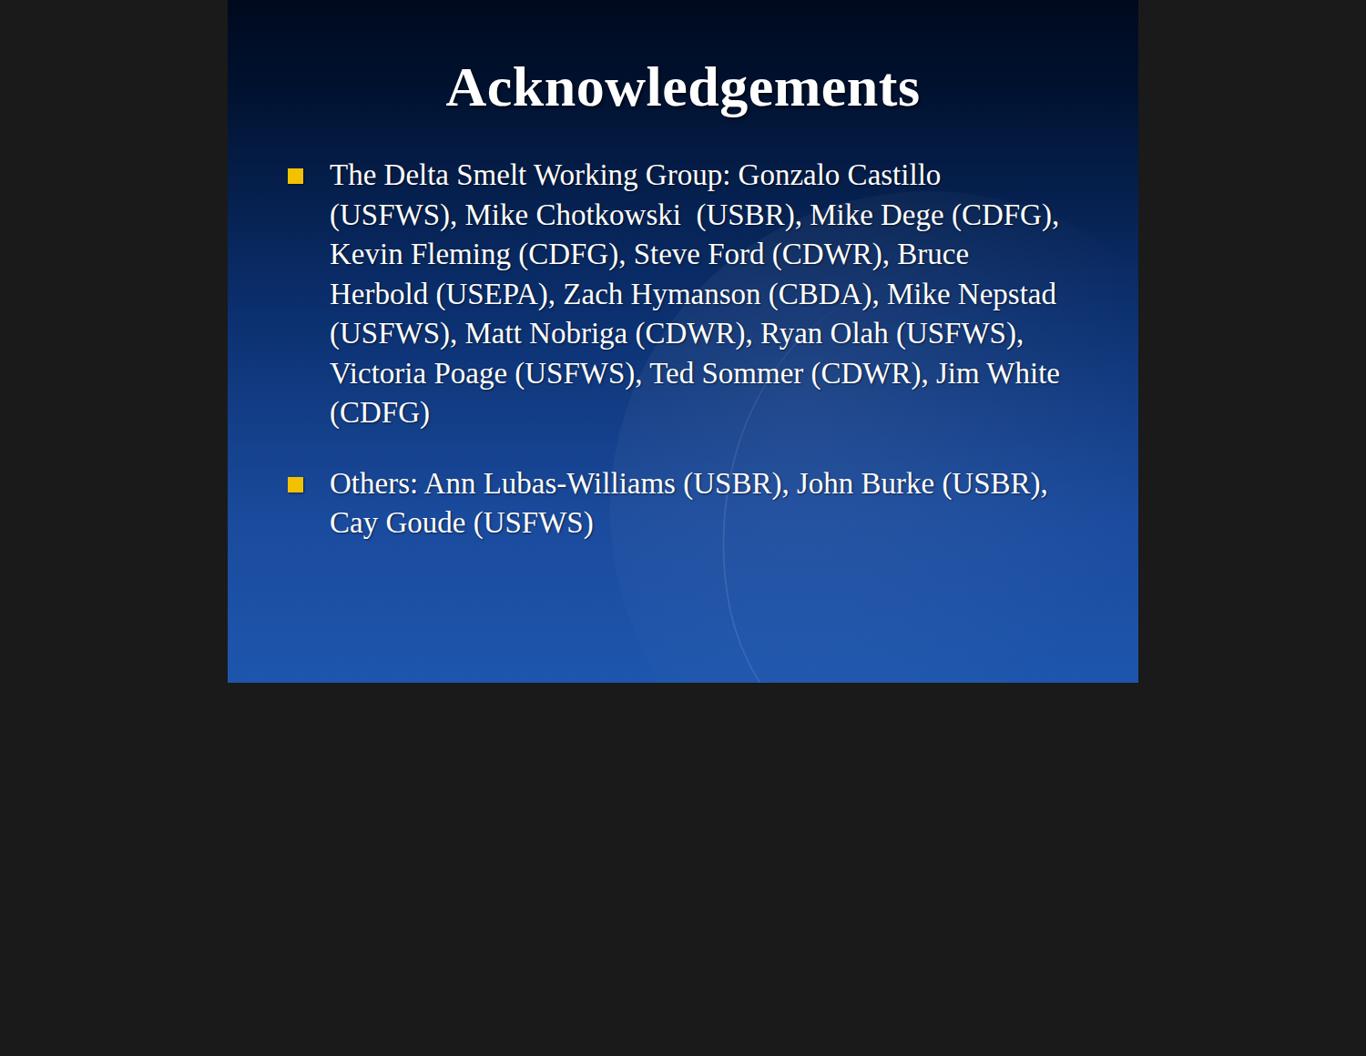Acknowledgements
The Delta Smelt Working Group: Gonzalo Castillo (USFWS), Mike Chotkowski (USBR), Mike Dege (CDFG), Kevin Fleming (CDFG), Steve Ford (CDWR), Bruce Herbold (USEPA), Zach Hymanson (CBDA), Mike Nepstad (USFWS), Matt Nobriga (CDWR), Ryan Olah (USFWS), Victoria Poage (USFWS), Ted Sommer (CDWR), Jim White (CDFG)
Others: Ann Lubas-Williams (USBR), John Burke (USBR), Cay Goude (USFWS)